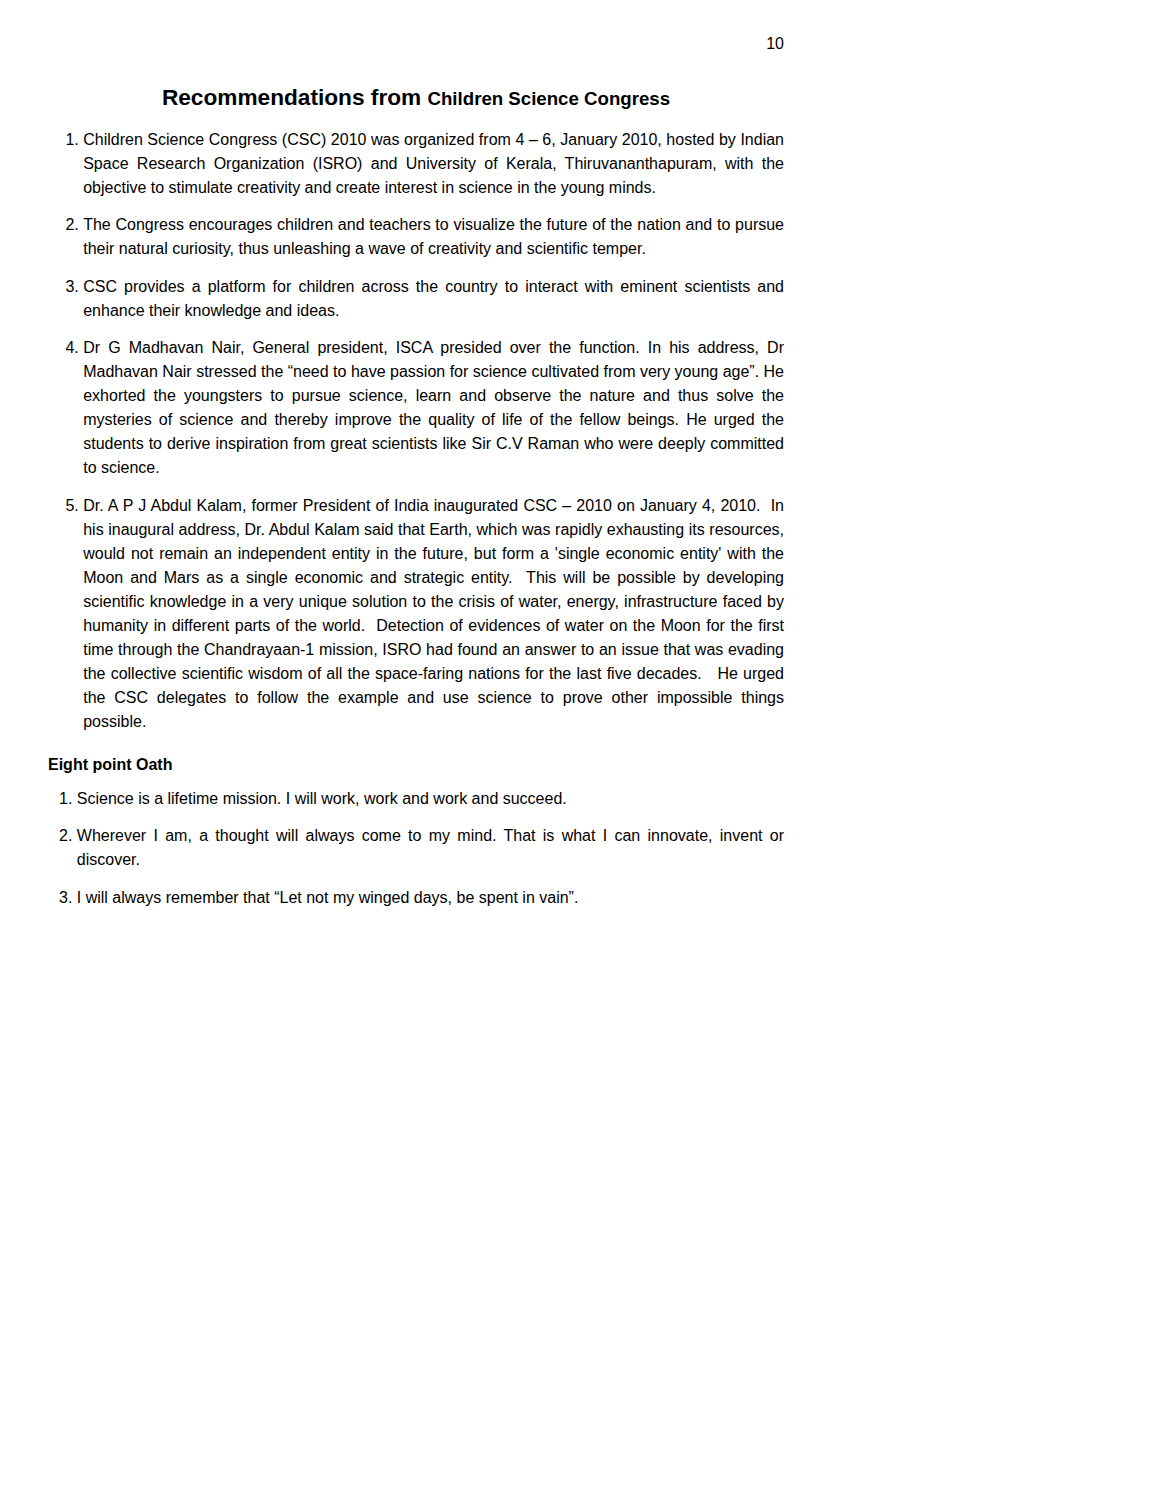10
Recommendations from Children Science Congress
Children Science Congress (CSC) 2010 was organized from 4 – 6, January 2010, hosted by Indian Space Research Organization (ISRO) and University of Kerala, Thiruvananthapuram, with the objective to stimulate creativity and create interest in science in the young minds.
The Congress encourages children and teachers to visualize the future of the nation and to pursue their natural curiosity, thus unleashing a wave of creativity and scientific temper.
CSC provides a platform for children across the country to interact with eminent scientists and enhance their knowledge and ideas.
Dr G Madhavan Nair, General president, ISCA presided over the function. In his address, Dr Madhavan Nair stressed the “need to have passion for science cultivated from very young age”. He exhorted the youngsters to pursue science, learn and observe the nature and thus solve the mysteries of science and thereby improve the quality of life of the fellow beings. He urged the students to derive inspiration from great scientists like Sir C.V Raman who were deeply committed to science.
Dr. A P J Abdul Kalam, former President of India inaugurated CSC – 2010 on January 4, 2010. In his inaugural address, Dr. Abdul Kalam said that Earth, which was rapidly exhausting its resources, would not remain an independent entity in the future, but form a 'single economic entity' with the Moon and Mars as a single economic and strategic entity. This will be possible by developing scientific knowledge in a very unique solution to the crisis of water, energy, infrastructure faced by humanity in different parts of the world. Detection of evidences of water on the Moon for the first time through the Chandrayaan-1 mission, ISRO had found an answer to an issue that was evading the collective scientific wisdom of all the space-faring nations for the last five decades. He urged the CSC delegates to follow the example and use science to prove other impossible things possible.
Eight point Oath
Science is a lifetime mission. I will work, work and work and succeed.
Wherever I am, a thought will always come to my mind. That is what I can innovate, invent or discover.
I will always remember that “Let not my winged days, be spent in vain”.